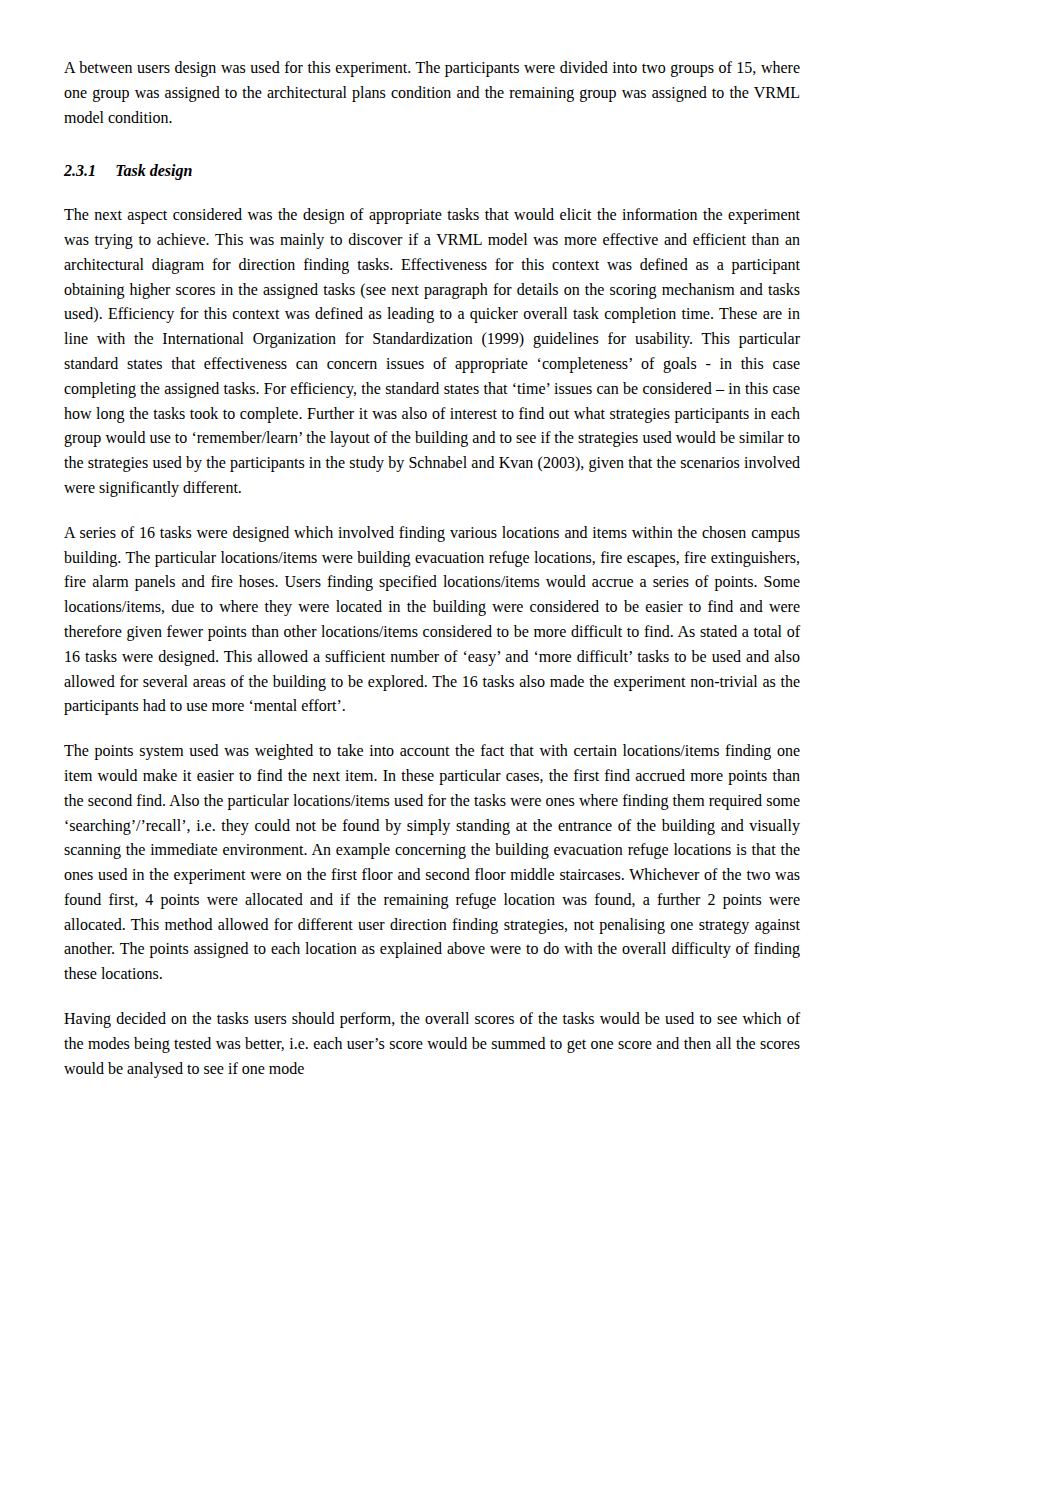A between users design was used for this experiment. The participants were divided into two groups of 15, where one group was assigned to the architectural plans condition and the remaining group was assigned to the VRML model condition.
2.3.1 Task design
The next aspect considered was the design of appropriate tasks that would elicit the information the experiment was trying to achieve. This was mainly to discover if a VRML model was more effective and efficient than an architectural diagram for direction finding tasks. Effectiveness for this context was defined as a participant obtaining higher scores in the assigned tasks (see next paragraph for details on the scoring mechanism and tasks used). Efficiency for this context was defined as leading to a quicker overall task completion time. These are in line with the International Organization for Standardization (1999) guidelines for usability. This particular standard states that effectiveness can concern issues of appropriate ‘completeness’ of goals - in this case completing the assigned tasks. For efficiency, the standard states that ‘time’ issues can be considered – in this case how long the tasks took to complete. Further it was also of interest to find out what strategies participants in each group would use to ‘remember/learn’ the layout of the building and to see if the strategies used would be similar to the strategies used by the participants in the study by Schnabel and Kvan (2003), given that the scenarios involved were significantly different.
A series of 16 tasks were designed which involved finding various locations and items within the chosen campus building. The particular locations/items were building evacuation refuge locations, fire escapes, fire extinguishers, fire alarm panels and fire hoses. Users finding specified locations/items would accrue a series of points. Some locations/items, due to where they were located in the building were considered to be easier to find and were therefore given fewer points than other locations/items considered to be more difficult to find. As stated a total of 16 tasks were designed. This allowed a sufficient number of ‘easy’ and ‘more difficult’ tasks to be used and also allowed for several areas of the building to be explored. The 16 tasks also made the experiment non-trivial as the participants had to use more ‘mental effort’.
The points system used was weighted to take into account the fact that with certain locations/items finding one item would make it easier to find the next item. In these particular cases, the first find accrued more points than the second find. Also the particular locations/items used for the tasks were ones where finding them required some ‘searching’/’recall’, i.e. they could not be found by simply standing at the entrance of the building and visually scanning the immediate environment. An example concerning the building evacuation refuge locations is that the ones used in the experiment were on the first floor and second floor middle staircases. Whichever of the two was found first, 4 points were allocated and if the remaining refuge location was found, a further 2 points were allocated. This method allowed for different user direction finding strategies, not penalising one strategy against another. The points assigned to each location as explained above were to do with the overall difficulty of finding these locations.
Having decided on the tasks users should perform, the overall scores of the tasks would be used to see which of the modes being tested was better, i.e. each user’s score would be summed to get one score and then all the scores would be analysed to see if one mode